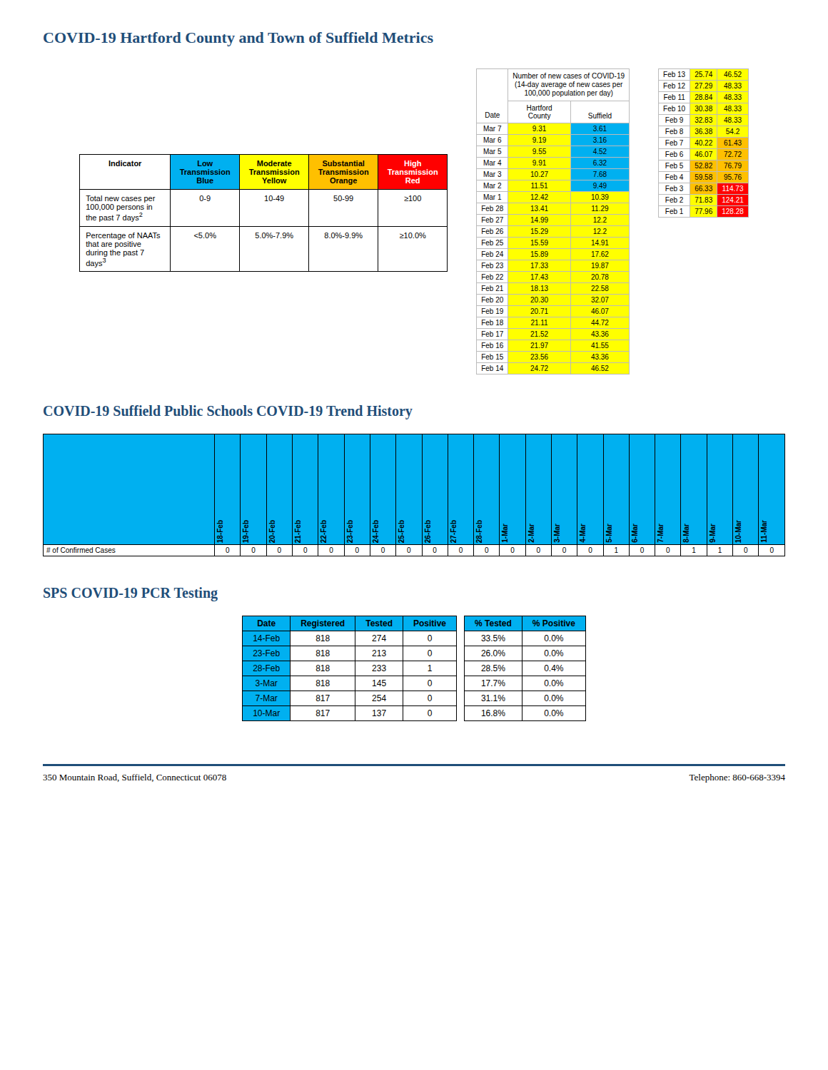COVID-19 Hartford County and Town of Suffield Metrics
| Indicator | Low Transmission Blue | Moderate Transmission Yellow | Substantial Transmission Orange | High Transmission Red |
| --- | --- | --- | --- | --- |
| Total new cases per 100,000 persons in the past 7 days 2 | 0-9 | 10-49 | 50-99 | ≥100 |
| Percentage of NAATs that are positive during the past 7 days 3 | <5.0% | 5.0%-7.9% | 8.0%-9.9% | ≥10.0% |
| Date | Number of new cases of COVID-19 (14-day average of new cases per 100,000 population per day) |
| --- | --- |
| Hartford County | Suffield |
| Mar 7 | 9.31 | 3.61 |
| Mar 6 | 9.19 | 3.16 |
| Mar 5 | 9.55 | 4.52 |
| Mar 4 | 9.91 | 6.32 |
| Mar 3 | 10.27 | 7.68 |
| Mar 2 | 11.51 | 9.49 |
| Mar 1 | 12.42 | 10.39 |
| Feb 28 | 13.41 | 11.29 |
| Feb 27 | 14.99 | 12.2 |
| Feb 26 | 15.29 | 12.2 |
| Feb 25 | 15.59 | 14.91 |
| Feb 24 | 15.89 | 17.62 |
| Feb 23 | 17.33 | 19.87 |
| Feb 22 | 17.43 | 20.78 |
| Feb 21 | 18.13 | 22.58 |
| Feb 20 | 20.30 | 32.07 |
| Feb 19 | 20.71 | 46.07 |
| Feb 18 | 21.11 | 44.72 |
| Feb 17 | 21.52 | 43.36 |
| Feb 16 | 21.97 | 41.55 |
| Feb 15 | 23.56 | 43.36 |
| Feb 14 | 24.72 | 46.52 |
| Feb 13 | 25.74 | 46.52 |
| Feb 12 | 27.29 | 48.33 |
| Feb 11 | 28.84 | 48.33 |
| Feb 10 | 30.38 | 48.33 |
| Feb 9 | 32.83 | 48.33 |
| Feb 8 | 36.38 | 54.2 |
| Feb 7 | 40.22 | 61.43 |
| Feb 6 | 46.07 | 72.72 |
| Feb 5 | 52.82 | 76.79 |
| Feb 4 | 59.58 | 95.76 |
| Feb 3 | 66.33 | 114.73 |
| Feb 2 | 71.83 | 124.21 |
| Feb 1 | 77.96 | 128.28 |
COVID-19 Suffield Public Schools COVID-19 Trend History
| | 18-Feb | 19-Feb | 20-Feb | 21-Feb | 22-Feb | 23-Feb | 24-Feb | 25-Feb | 26-Feb | 27-Feb | 28-Feb | 1-Mar | 2-Mar | 3-Mar | 4-Mar | 5-Mar | 6-Mar | 7-Mar | 8-Mar | 9-Mar | 10-Mar | 11-Mar |
| --- | --- | --- | --- | --- | --- | --- | --- | --- | --- | --- | --- | --- | --- | --- | --- | --- | --- | --- | --- | --- | --- | --- |
| # of Confirmed Cases | 0 | 0 | 0 | 0 | 0 | 0 | 0 | 0 | 0 | 0 | 0 | 0 | 0 | 0 | 0 | 1 | 0 | 0 | 1 | 1 | 0 | 0 |
SPS COVID-19 PCR Testing
| Date | Registered | Tested | Positive | | % Tested | % Positive |
| --- | --- | --- | --- | --- | --- | --- |
| 14-Feb | 818 | 274 | 0 | | 33.5% | 0.0% |
| 23-Feb | 818 | 213 | 0 | | 26.0% | 0.0% |
| 28-Feb | 818 | 233 | 1 | | 28.5% | 0.4% |
| 3-Mar | 818 | 145 | 0 | | 17.7% | 0.0% |
| 7-Mar | 817 | 254 | 0 | | 31.1% | 0.0% |
| 10-Mar | 817 | 137 | 0 | | 16.8% | 0.0% |
350 Mountain Road, Suffield, Connecticut 06078 Telephone: 860-668-3394